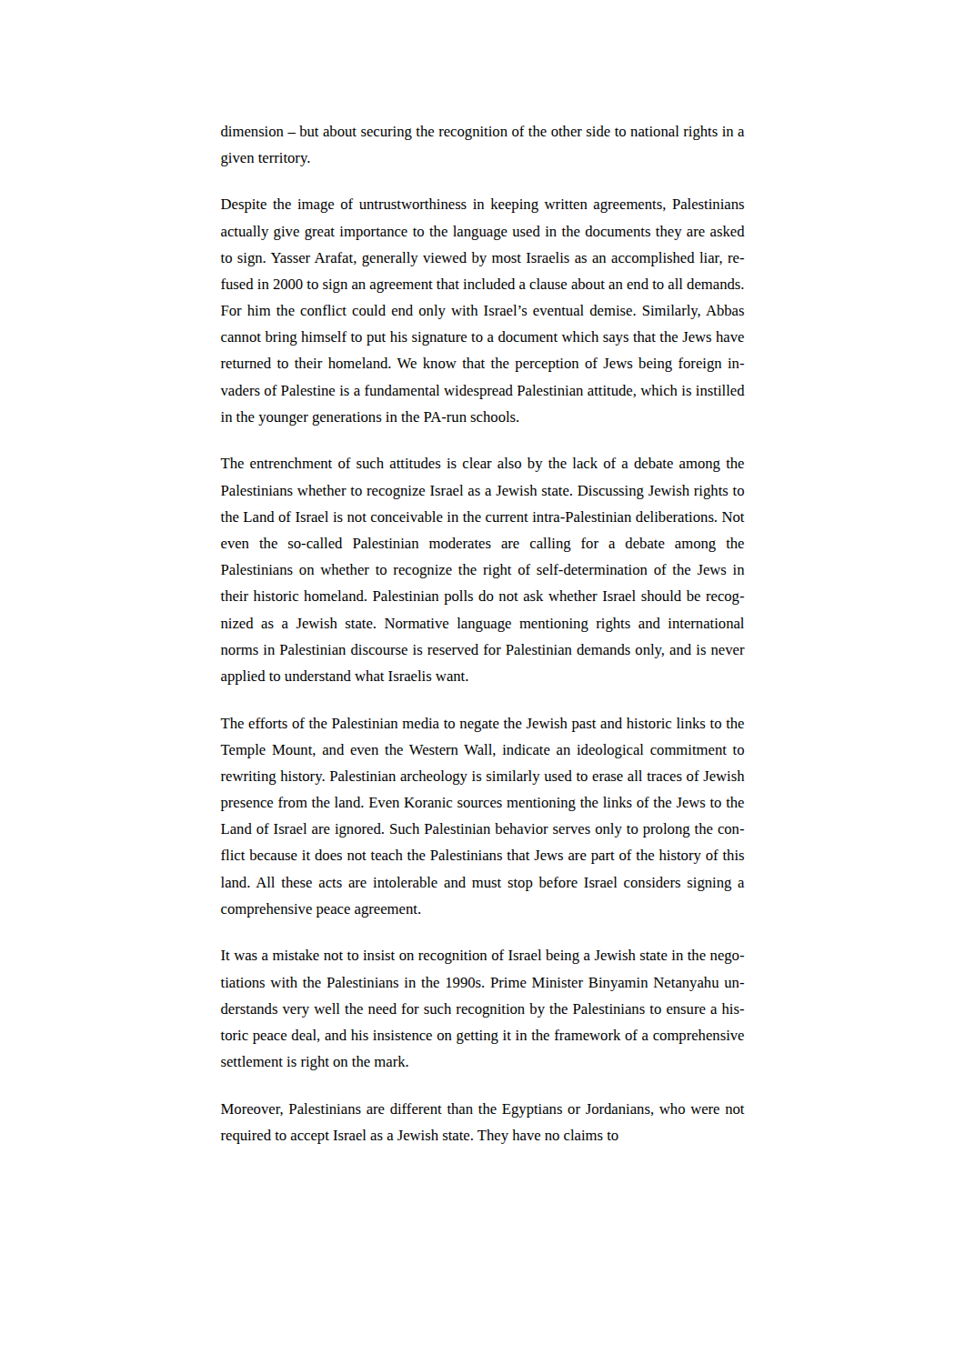dimension – but about securing the recognition of the other side to national rights in a given territory.
Despite the image of untrustworthiness in keeping written agreements, Palestinians actually give great importance to the language used in the documents they are asked to sign. Yasser Arafat, generally viewed by most Israelis as an accomplished liar, refused in 2000 to sign an agreement that included a clause about an end to all demands. For him the conflict could end only with Israel’s eventual demise. Similarly, Abbas cannot bring himself to put his signature to a document which says that the Jews have returned to their homeland. We know that the perception of Jews being foreign invaders of Palestine is a fundamental widespread Palestinian attitude, which is instilled in the younger generations in the PA-run schools.
The entrenchment of such attitudes is clear also by the lack of a debate among the Palestinians whether to recognize Israel as a Jewish state. Discussing Jewish rights to the Land of Israel is not conceivable in the current intra-Palestinian deliberations. Not even the so-called Palestinian moderates are calling for a debate among the Palestinians on whether to recognize the right of self-determination of the Jews in their historic homeland. Palestinian polls do not ask whether Israel should be recognized as a Jewish state. Normative language mentioning rights and international norms in Palestinian discourse is reserved for Palestinian demands only, and is never applied to understand what Israelis want.
The efforts of the Palestinian media to negate the Jewish past and historic links to the Temple Mount, and even the Western Wall, indicate an ideological commitment to rewriting history. Palestinian archeology is similarly used to erase all traces of Jewish presence from the land. Even Koranic sources mentioning the links of the Jews to the Land of Israel are ignored. Such Palestinian behavior serves only to prolong the conflict because it does not teach the Palestinians that Jews are part of the history of this land. All these acts are intolerable and must stop before Israel considers signing a comprehensive peace agreement.
It was a mistake not to insist on recognition of Israel being a Jewish state in the negotiations with the Palestinians in the 1990s. Prime Minister Binyamin Netanyahu understands very well the need for such recognition by the Palestinians to ensure a historic peace deal, and his insistence on getting it in the framework of a comprehensive settlement is right on the mark.
Moreover, Palestinians are different than the Egyptians or Jordanians, who were not required to accept Israel as a Jewish state. They have no claims to